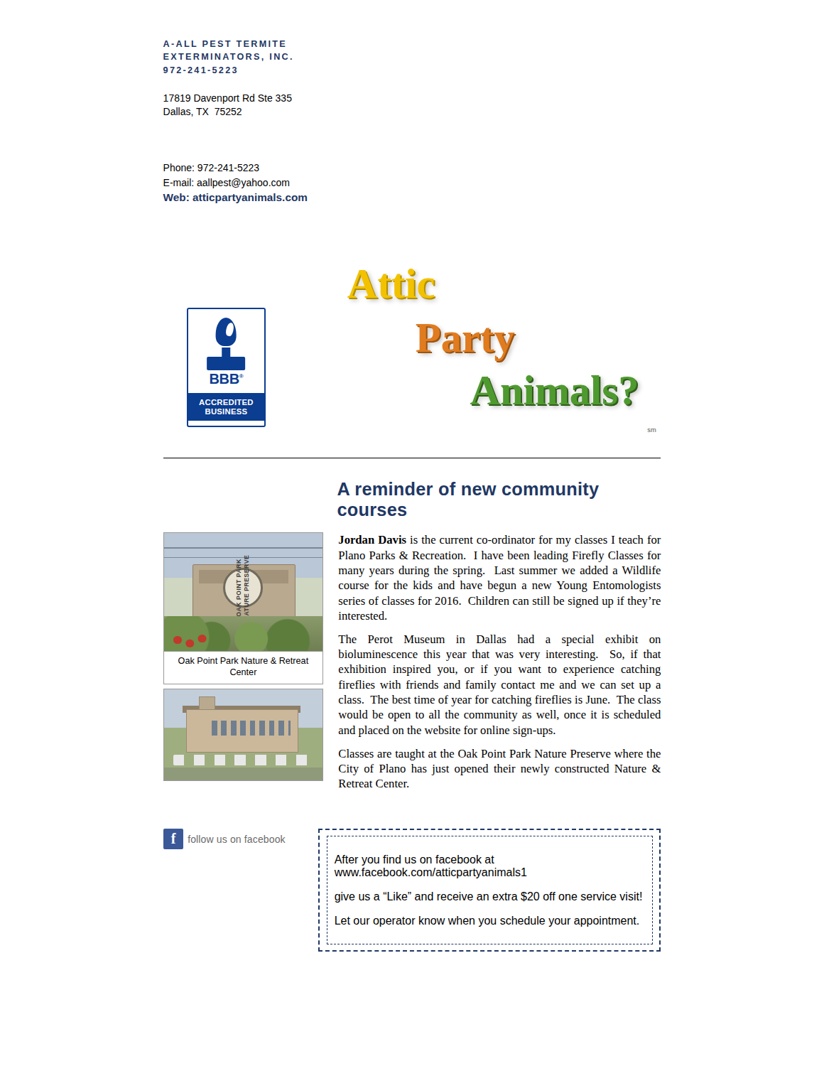A-All Pest Termite
Exterminators, Inc.
972-241-5223
17819 Davenport Rd Ste 335
Dallas, TX 75252
Phone: 972-241-5223
E-mail: aallpest@yahoo.com
Web: atticpartyanimals.com
BBB®
ACCREDITED
BUSINESS
Attic Party Animals? sm
A reminder of new community courses
OAK POINT PARK
NATURE PRESERVE
Oak Point Park Nature & Retreat Center
Jordan Davis is the current co-ordinator for my classes I teach for Plano Parks & Recreation. I have been leading Firefly Classes for many years during the spring. Last summer we added a Wildlife course for the kids and have begun a new Young Entomologists series of classes for 2016. Children can still be signed up if they’re interested.
The Perot Museum in Dallas had a special exhibit on bioluminescence this year that was very interesting. So, if that exhibition inspired you, or if you want to experience catching fireflies with friends and family contact me and we can set up a class. The best time of year for catching fireflies is June. The class would be open to all the community as well, once it is scheduled and placed on the website for online sign-ups.
Classes are taught at the Oak Point Park Nature Preserve where the City of Plano has just opened their newly constructed Nature & Retreat Center.
f
follow us on facebook
After you find us on facebook at www.facebook.com/atticpartyanimals1
give us a “Like” and receive an extra $20 off one service visit!
Let our operator know when you schedule your appointment.